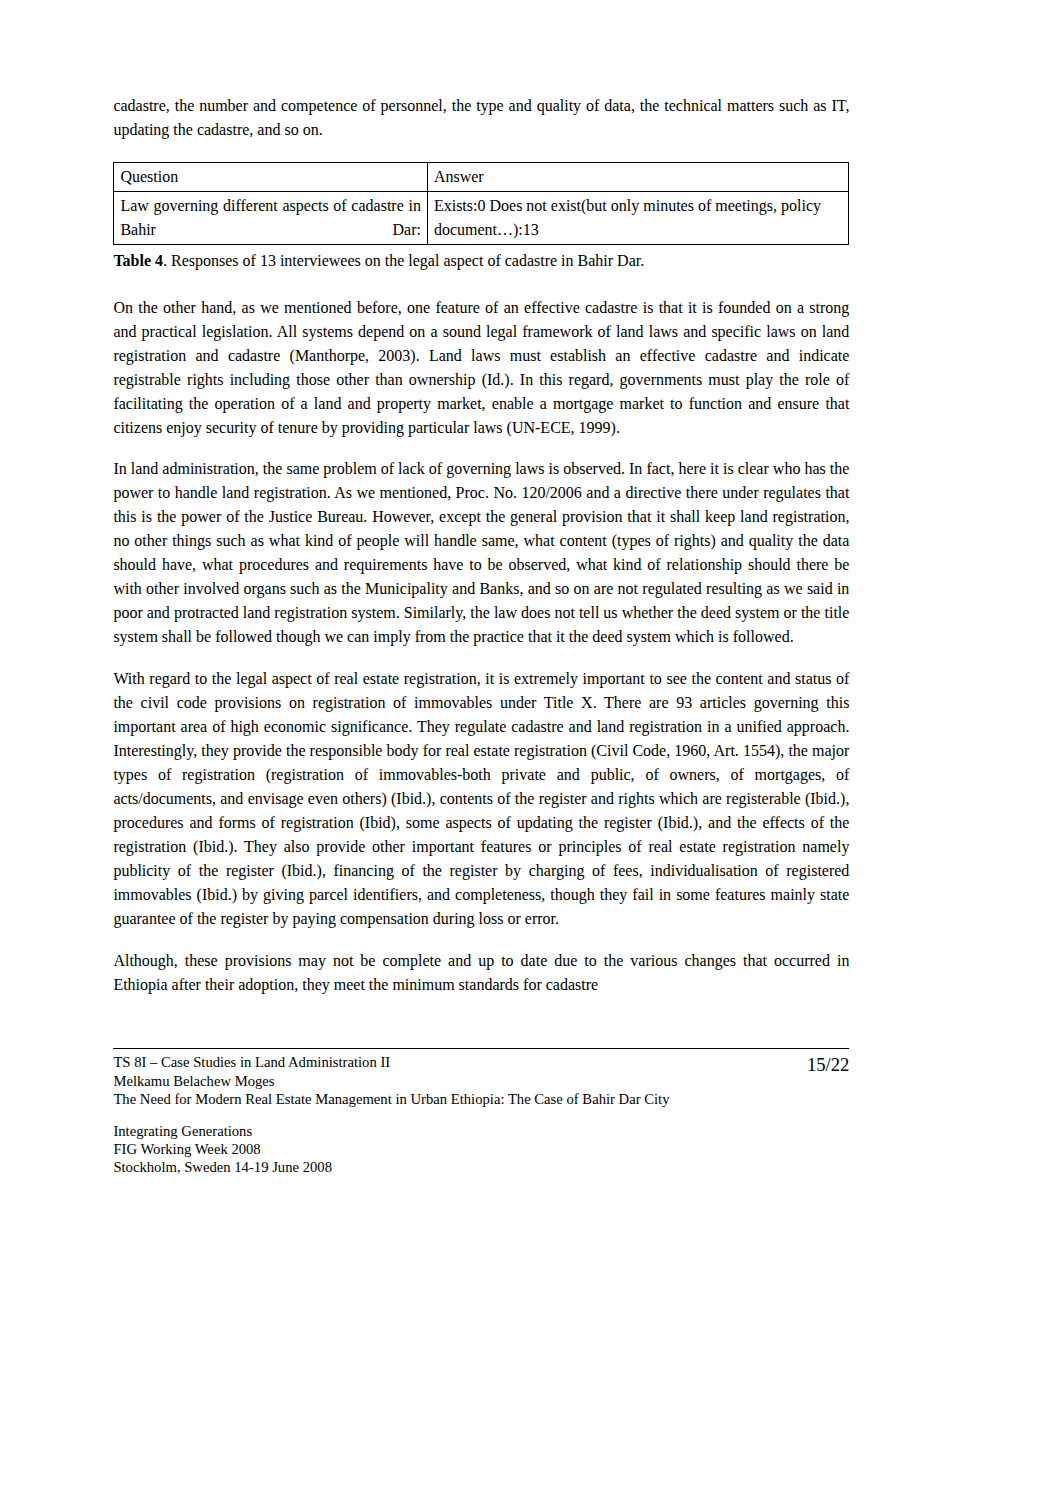cadastre, the number and competence of personnel, the type and quality of data, the technical matters such as IT, updating the cadastre, and so on.
| Question | Answer |
| Law governing different aspects of cadastre in Bahir Dar: | Exists:0 Does not exist(but only minutes of meetings, policy document…):13 |
Table 4. Responses of 13 interviewees on the legal aspect of cadastre in Bahir Dar.
On the other hand, as we mentioned before, one feature of an effective cadastre is that it is founded on a strong and practical legislation. All systems depend on a sound legal framework of land laws and specific laws on land registration and cadastre (Manthorpe, 2003). Land laws must establish an effective cadastre and indicate registrable rights including those other than ownership (Id.). In this regard, governments must play the role of facilitating the operation of a land and property market, enable a mortgage market to function and ensure that citizens enjoy security of tenure by providing particular laws (UN-ECE, 1999).
In land administration, the same problem of lack of governing laws is observed. In fact, here it is clear who has the power to handle land registration. As we mentioned, Proc. No. 120/2006 and a directive there under regulates that this is the power of the Justice Bureau. However, except the general provision that it shall keep land registration, no other things such as what kind of people will handle same, what content (types of rights) and quality the data should have, what procedures and requirements have to be observed, what kind of relationship should there be with other involved organs such as the Municipality and Banks, and so on are not regulated resulting as we said in poor and protracted land registration system. Similarly, the law does not tell us whether the deed system or the title system shall be followed though we can imply from the practice that it the deed system which is followed.
With regard to the legal aspect of real estate registration, it is extremely important to see the content and status of the civil code provisions on registration of immovables under Title X. There are 93 articles governing this important area of high economic significance. They regulate cadastre and land registration in a unified approach. Interestingly, they provide the responsible body for real estate registration (Civil Code, 1960, Art. 1554), the major types of registration (registration of immovables-both private and public, of owners, of mortgages, of acts/documents, and envisage even others) (Ibid.), contents of the register and rights which are registerable (Ibid.), procedures and forms of registration (Ibid), some aspects of updating the register (Ibid.), and the effects of the registration (Ibid.). They also provide other important features or principles of real estate registration namely publicity of the register (Ibid.), financing of the register by charging of fees, individualisation of registered immovables (Ibid.) by giving parcel identifiers, and completeness, though they fail in some features mainly state guarantee of the register by paying compensation during loss or error.
Although, these provisions may not be complete and up to date due to the various changes that occurred in Ethiopia after their adoption, they meet the minimum standards for cadastre
15/22
TS 8I – Case Studies in Land Administration II
Melkamu Belachew Moges
The Need for Modern Real Estate Management in Urban Ethiopia: The Case of Bahir Dar City
Integrating Generations
FIG Working Week 2008
Stockholm, Sweden 14-19 June 2008